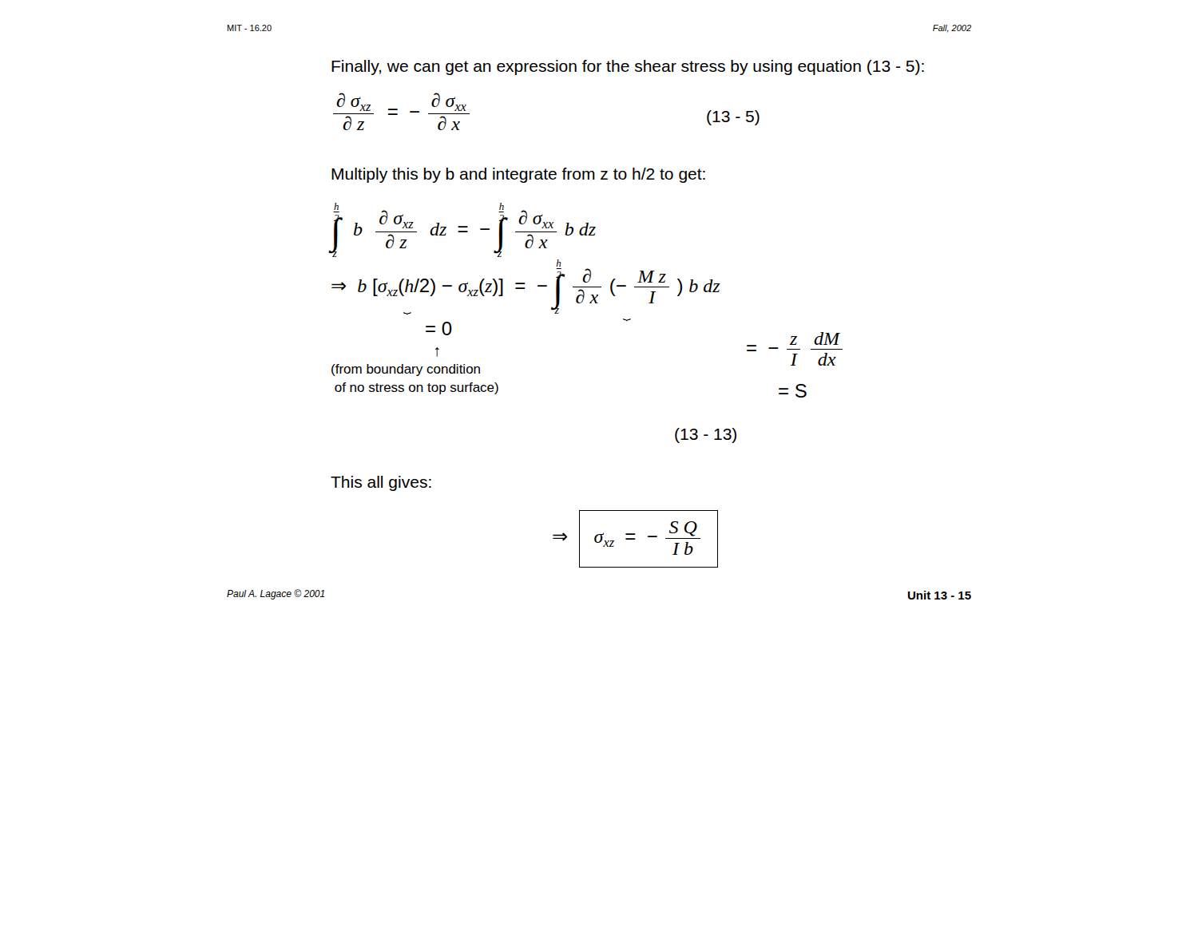MIT - 16.20
Fall, 2002
Finally, we can get an expression for the shear stress by using equation (13 - 5):
∂ σxz ∂ z = − ∂ σxx ∂ x (13 - 5)
Multiply this by b and integrate from z to h/2 to get:
h 2 ∫ z b ∂ σxz ∂ z dz = − h 2 ∫ z ∂ σxx ∂ x b dz
⇒ b [σxz(h/2)⏟ − σxz(z)] = − h 2 ∫ z ∂ ∂ x (− M z I ) ⏟ b dz
= 0
↑
(from boundary condition
of no stress on top surface)
= − z I dM dx
= S
(13 - 13)
This all gives:
⇒ σxz = − S Q I b
Paul A. Lagace © 2001
Unit 13 - 15